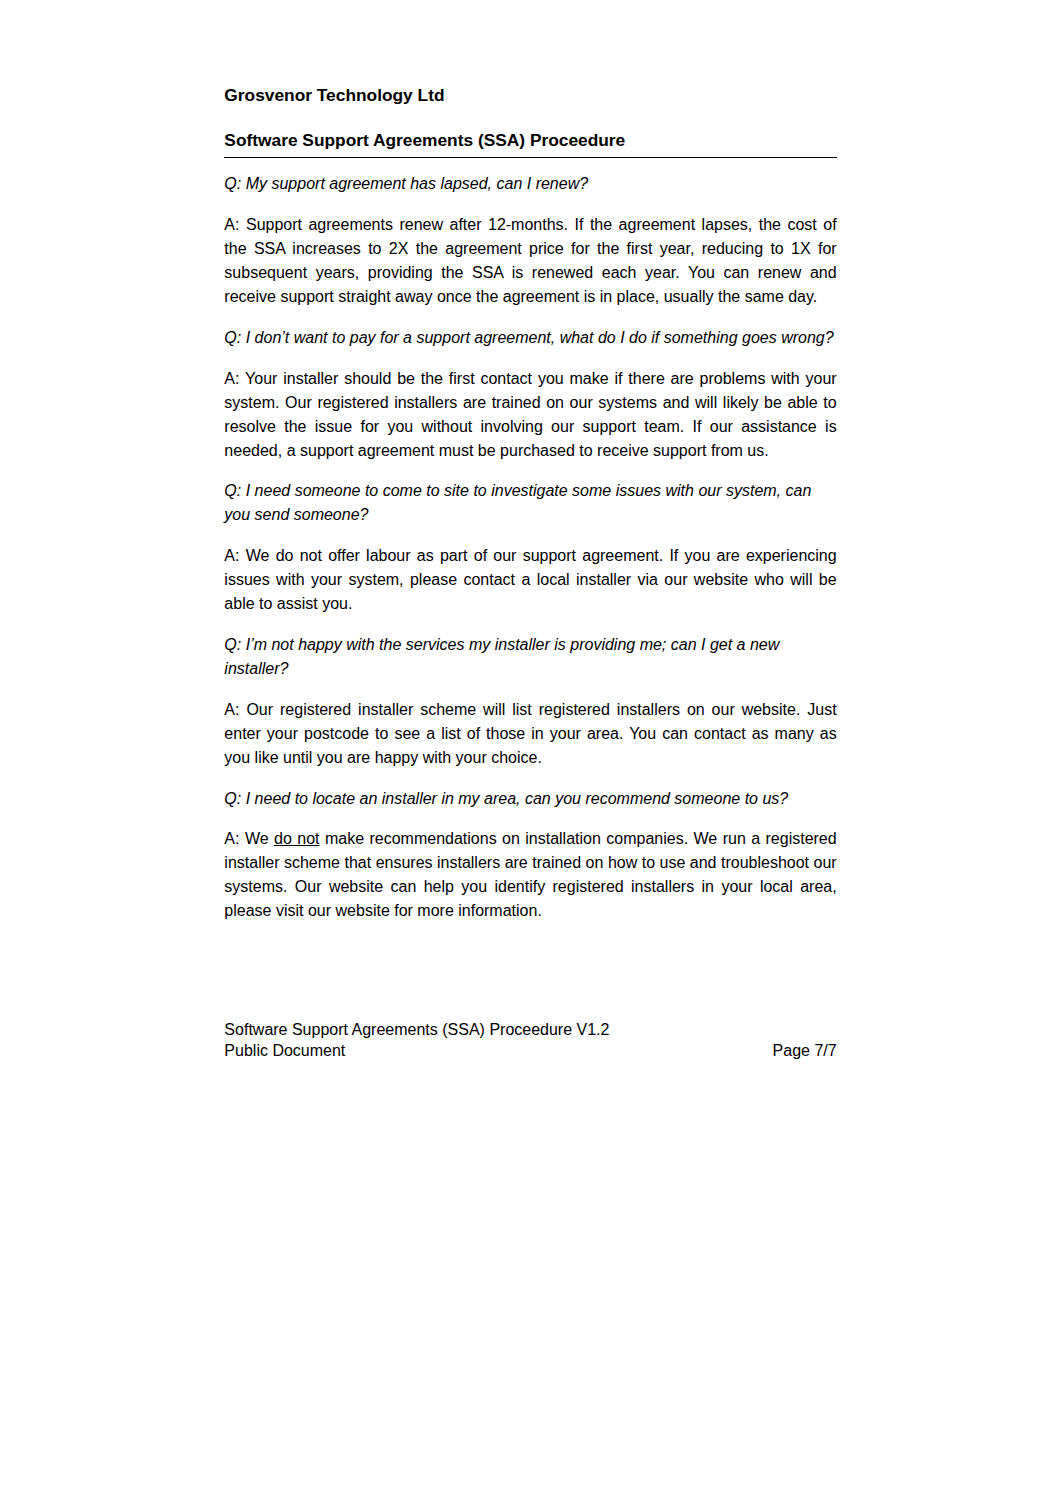Grosvenor Technology Ltd
Software Support Agreements (SSA) Proceedure
Q: My support agreement has lapsed, can I renew?
A: Support agreements renew after 12-months. If the agreement lapses, the cost of the SSA increases to 2X the agreement price for the first year, reducing to 1X for subsequent years, providing the SSA is renewed each year. You can renew and receive support straight away once the agreement is in place, usually the same day.
Q: I don’t want to pay for a support agreement, what do I do if something goes wrong?
A: Your installer should be the first contact you make if there are problems with your system. Our registered installers are trained on our systems and will likely be able to resolve the issue for you without involving our support team. If our assistance is needed, a support agreement must be purchased to receive support from us.
Q: I need someone to come to site to investigate some issues with our system, can you send someone?
A: We do not offer labour as part of our support agreement. If you are experiencing issues with your system, please contact a local installer via our website who will be able to assist you.
Q: I’m not happy with the services my installer is providing me; can I get a new installer?
A: Our registered installer scheme will list registered installers on our website. Just enter your postcode to see a list of those in your area. You can contact as many as you like until you are happy with your choice.
Q: I need to locate an installer in my area, can you recommend someone to us?
A: We do not make recommendations on installation companies. We run a registered installer scheme that ensures installers are trained on how to use and troubleshoot our systems. Our website can help you identify registered installers in your local area, please visit our website for more information.
Software Support Agreements (SSA) Proceedure V1.2
Public Document
Page 7/7